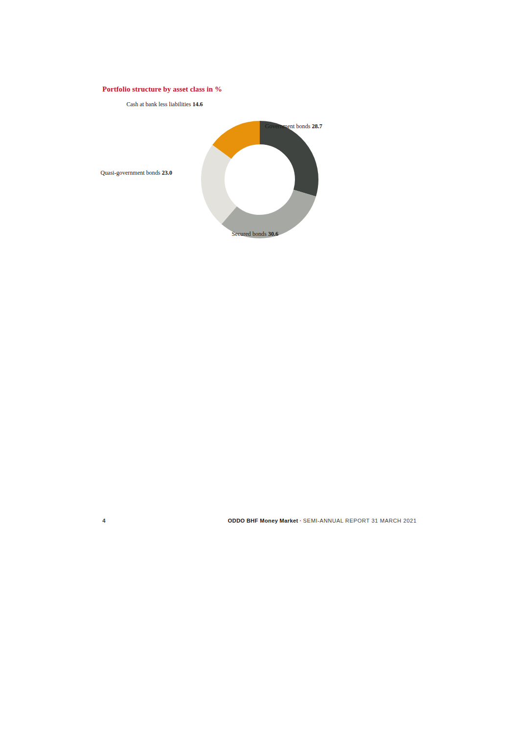Portfolio structure by asset class in %
Portfolio structure by asset class Government bonds 28.7 percent, Secured bonds 30.6 percent, Quasi-government bonds 23.0 percent, Cash at bank less liabilities 14.6 percent.
Cash at bank less liabilities 14.6
Government bonds 28.7
Secured bonds 30.6
Quasi-government bonds 23.0
4
ODDO BHF Money Market·Semi-Annual Report 31 March 2021